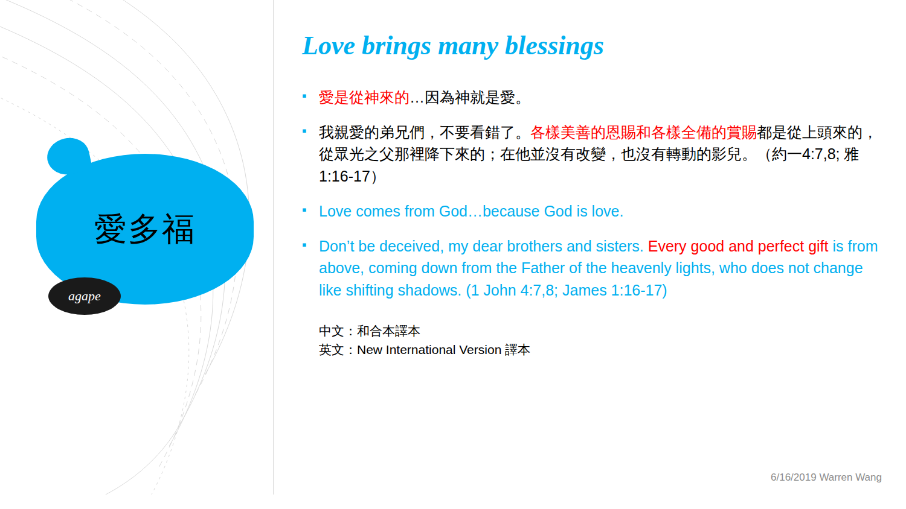愛多福
agape
Love brings many blessings
愛是從神來的…因為神就是愛。
我親愛的弟兄們，不要看錯了。各樣美善的恩賜和各樣全備的賞賜都是從上頭來的，從眾光之父那裡降下來的；在他並沒有改變，也沒有轉動的影兒。（約一4:7,8; 雅1:16-17）
Love comes from God…because God is love.
Don’t be deceived, my dear brothers and sisters. Every good and perfect gift is from above, coming down from the Father of the heavenly lights, who does not change like shifting shadows. (1 John 4:7,8; James 1:16-17)
中文：和合本譯本
英文：New International Version 譯本
6/16/2019 Warren Wang